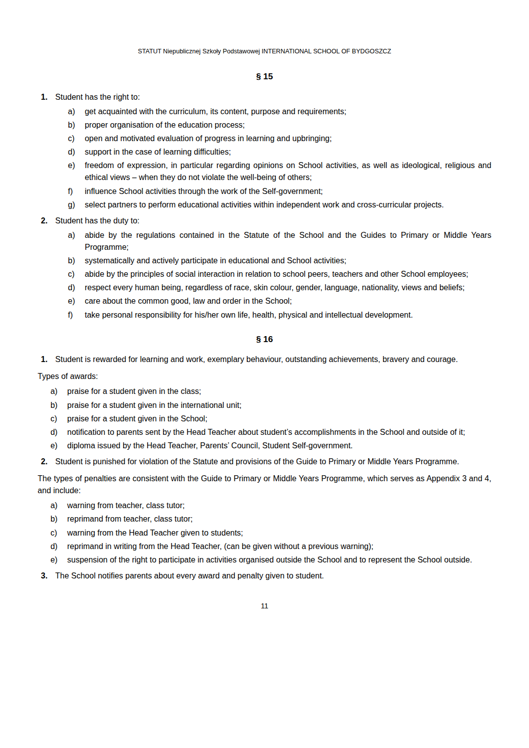STATUT Niepublicznej Szkoły Podstawowej INTERNATIONAL SCHOOL OF BYDGOSZCZ
§ 15
Student has the right to:
get acquainted with the curriculum, its content, purpose and requirements;
proper organisation of the education process;
open and motivated evaluation of progress in learning and upbringing;
support in the case of learning difficulties;
freedom of expression, in particular regarding opinions on School activities, as well as ideological, religious and ethical views – when they do not violate the well-being of others;
influence School activities through the work of the Self-government;
select partners to perform educational activities within independent work and cross-curricular projects.
Student has the duty to:
abide by the regulations contained in the Statute of the School and the Guides to Primary or Middle Years Programme;
systematically and actively participate in educational and School activities;
abide by the principles of social interaction in relation to school peers, teachers and other School employees;
respect every human being, regardless of race, skin colour, gender, language, nationality, views and beliefs;
care about the common good, law and order in the School;
take personal responsibility for his/her own life, health, physical and intellectual development.
§ 16
Student is rewarded for learning and work, exemplary behaviour, outstanding achievements, bravery and courage.
Types of awards:
praise for a student given in the class;
praise for a student given in the international unit;
praise for a student given in the School;
notification to parents sent by the Head Teacher about student’s accomplishments in the School and outside of it;
diploma issued by the Head Teacher, Parents’ Council, Student Self-government.
Student is punished for violation of the Statute and provisions of the Guide to Primary or Middle Years Programme.
The types of penalties are consistent with the Guide to Primary or Middle Years Programme, which serves as Appendix 3 and 4, and include:
warning from teacher, class tutor;
reprimand from teacher, class tutor;
warning from the Head Teacher given to students;
reprimand in writing from the Head Teacher, (can be given without a previous warning);
suspension of the right to participate in activities organised outside the School and to represent the School outside.
The School notifies parents about every award and penalty given to student.
11